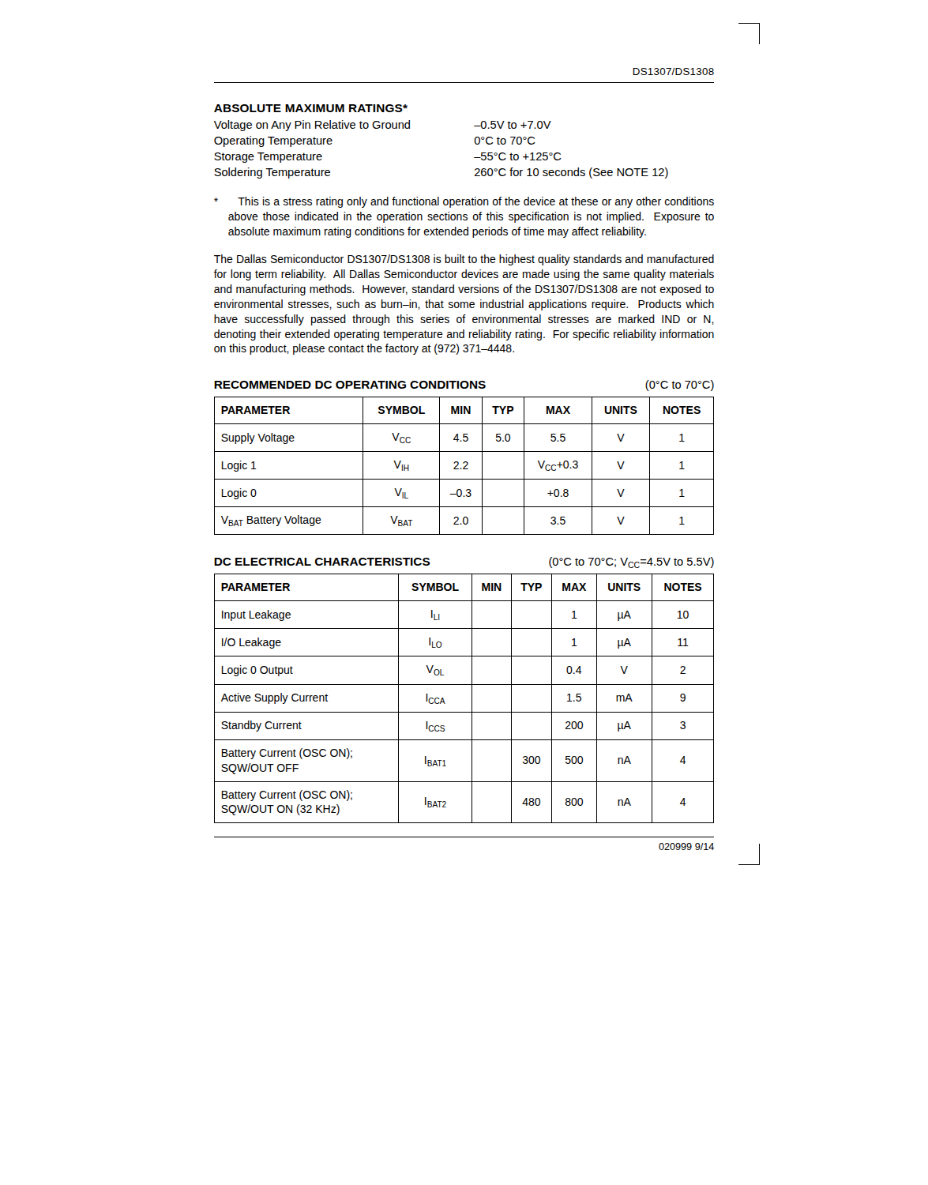DS1307/DS1308
ABSOLUTE MAXIMUM RATINGS*
| Voltage on Any Pin Relative to Ground | –0.5V to +7.0V |
| Operating Temperature | 0°C to 70°C |
| Storage Temperature | –55°C to +125°C |
| Soldering Temperature | 260°C for 10 seconds (See NOTE 12) |
* This is a stress rating only and functional operation of the device at these or any other conditions above those indicated in the operation sections of this specification is not implied. Exposure to absolute maximum rating conditions for extended periods of time may affect reliability.
The Dallas Semiconductor DS1307/DS1308 is built to the highest quality standards and manufactured for long term reliability. All Dallas Semiconductor devices are made using the same quality materials and manufacturing methods. However, standard versions of the DS1307/DS1308 are not exposed to environmental stresses, such as burn–in, that some industrial applications require. Products which have successfully passed through this series of environmental stresses are marked IND or N, denoting their extended operating temperature and reliability rating. For specific reliability information on this product, please contact the factory at (972) 371–4448.
RECOMMENDED DC OPERATING CONDITIONS (0°C to 70°C)
| PARAMETER | SYMBOL | MIN | TYP | MAX | UNITS | NOTES |
| --- | --- | --- | --- | --- | --- | --- |
| Supply Voltage | V CC | 4.5 | 5.0 | 5.5 | V | 1 |
| Logic 1 | V IH | 2.2 | | V CC +0.3 | V | 1 |
| Logic 0 | V IL | –0.3 | | +0.8 | V | 1 |
| V BAT Battery Voltage | V BAT | 2.0 | | 3.5 | V | 1 |
DC ELECTRICAL CHARACTERISTICS (0°C to 70°C; VCC=4.5V to 5.5V)
| PARAMETER | SYMBOL | MIN | TYP | MAX | UNITS | NOTES |
| --- | --- | --- | --- | --- | --- | --- |
| Input Leakage | I LI | | | 1 | µA | 10 |
| I/O Leakage | I LO | | | 1 | µA | 11 |
| Logic 0 Output | V OL | | | 0.4 | V | 2 |
| Active Supply Current | I CCA | | | 1.5 | mA | 9 |
| Standby Current | I CCS | | | 200 | µA | 3 |
| Battery Current (OSC ON); SQW/OUT OFF | I BAT1 | | 300 | 500 | nA | 4 |
| Battery Current (OSC ON); SQW/OUT ON (32 KHz) | I BAT2 | | 480 | 800 | nA | 4 |
020999 9/14